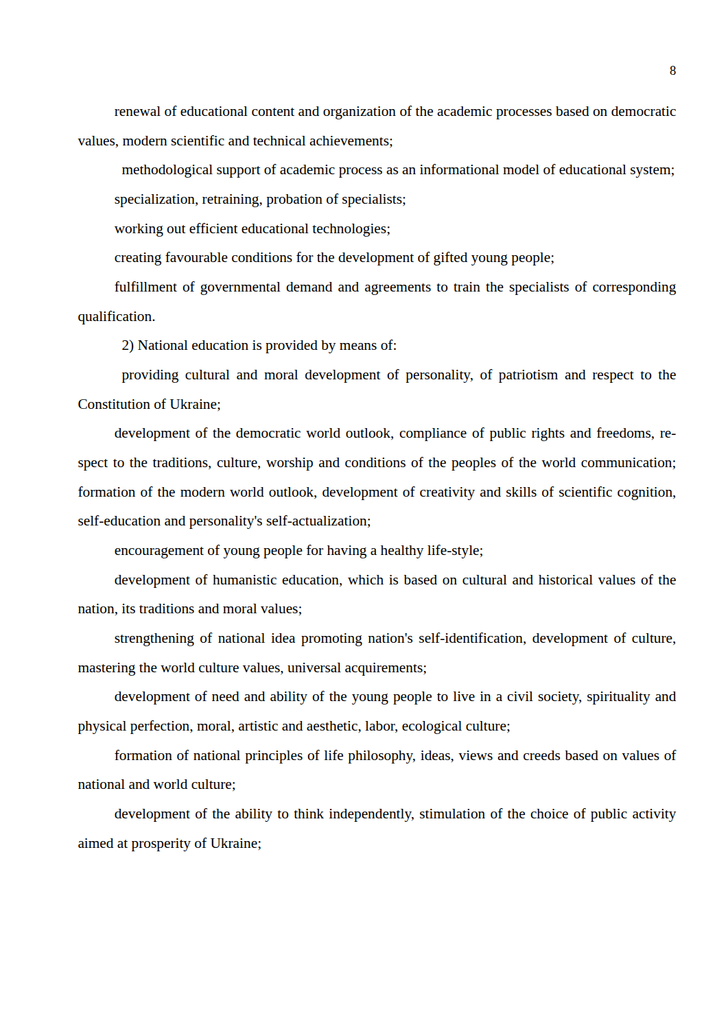8
renewal of educational content and organization of the academic processes based on democratic values, modern scientific and technical achievements;
methodological support of academic process as an informational model of educational system;
specialization, retraining, probation of specialists;
working out efficient educational technologies;
creating favourable conditions for the development of gifted young people;
fulfillment of governmental demand and agreements to train the specialists of corresponding qualification.
2) National education is provided by means of:
providing cultural and moral development of personality, of patriotism and respect to the Constitution of Ukraine;
development of the democratic world outlook, compliance of public rights and freedoms, respect to the traditions, culture, worship and conditions of the peoples of the world communication; formation of the modern world outlook, development of creativity and skills of scientific cognition, self-education and personality's self-actualization;
encouragement of young people for having a healthy life-style;
development of humanistic education, which is based on cultural and historical values of the nation, its traditions and moral values;
strengthening of national idea promoting nation's self-identification, development of culture, mastering the world culture values, universal acquirements;
development of need and ability of the young people to live in a civil society, spirituality and physical perfection, moral, artistic and aesthetic, labor, ecological culture;
formation of national principles of life philosophy, ideas, views and creeds based on values of national and world culture;
development of the ability to think independently, stimulation of the choice of public activity aimed at prosperity of Ukraine;